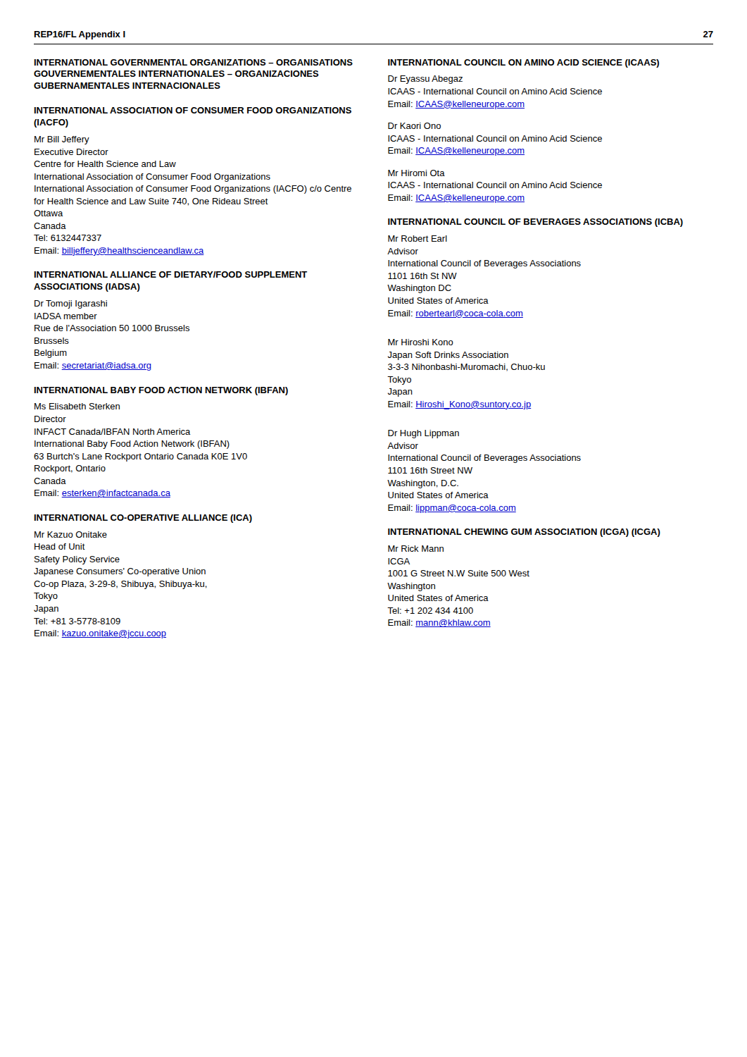REP16/FL Appendix I 27
INTERNATIONAL GOVERNMENTAL ORGANIZATIONS – ORGANISATIONS GOUVERNEMENTALES INTERNATIONALES – ORGANIZACIONES GUBERNAMENTALES INTERNACIONALES
INTERNATIONAL ASSOCIATION OF CONSUMER FOOD ORGANIZATIONS (IACFO)
Mr Bill Jeffery
Executive Director
Centre for Health Science and Law
International Association of Consumer Food Organizations
International Association of Consumer Food Organizations (IACFO) c/o Centre for Health Science and Law Suite 740, One Rideau Street
Ottawa
Canada
Tel: 6132447337
Email: billjeffery@healthscienceandlaw.ca
INTERNATIONAL ALLIANCE OF DIETARY/FOOD SUPPLEMENT ASSOCIATIONS (IADSA)
Dr Tomoji Igarashi
IADSA member
Rue de l'Association 50 1000 Brussels
Brussels
Belgium
Email: secretariat@iadsa.org
INTERNATIONAL BABY FOOD ACTION NETWORK (IBFAN)
Ms Elisabeth Sterken
Director
INFACT Canada/IBFAN North America
International Baby Food Action Network (IBFAN)
63 Burtch's Lane Rockport Ontario Canada K0E 1V0
Rockport, Ontario
Canada
Email: esterken@infactcanada.ca
INTERNATIONAL CO-OPERATIVE ALLIANCE (ICA)
Mr Kazuo Onitake
Head of Unit
Safety Policy Service
Japanese Consumers' Co-operative Union
Co-op Plaza, 3-29-8, Shibuya, Shibuya-ku,
Tokyo
Japan
Tel: +81 3-5778-8109
Email: kazuo.onitake@jccu.coop
INTERNATIONAL COUNCIL ON AMINO ACID SCIENCE (ICAAS)
Dr Eyassu Abegaz
ICAAS - International Council on Amino Acid Science
Email: ICAAS@kelleneurope.com
Dr Kaori Ono
ICAAS - International Council on Amino Acid Science
Email: ICAAS@kelleneurope.com
Mr Hiromi Ota
ICAAS - International Council on Amino Acid Science
Email: ICAAS@kelleneurope.com
INTERNATIONAL COUNCIL OF BEVERAGES ASSOCIATIONS (ICBA)
Mr Robert Earl
Advisor
International Council of Beverages Associations
1101 16th St NW
Washington DC
United States of America
Email: robertearl@coca-cola.com
Mr Hiroshi Kono
Japan Soft Drinks Association
3-3-3 Nihonbashi-Muromachi, Chuo-ku
Tokyo
Japan
Email: Hiroshi_Kono@suntory.co.jp
Dr Hugh Lippman
Advisor
International Council of Beverages Associations
1101 16th Street NW
Washington, D.C.
United States of America
Email: lippman@coca-cola.com
INTERNATIONAL CHEWING GUM ASSOCIATION (ICGA) (ICGA)
Mr Rick Mann
ICGA
1001 G Street N.W Suite 500 West
Washington
United States of America
Tel: +1 202 434 4100
Email: mann@khlaw.com